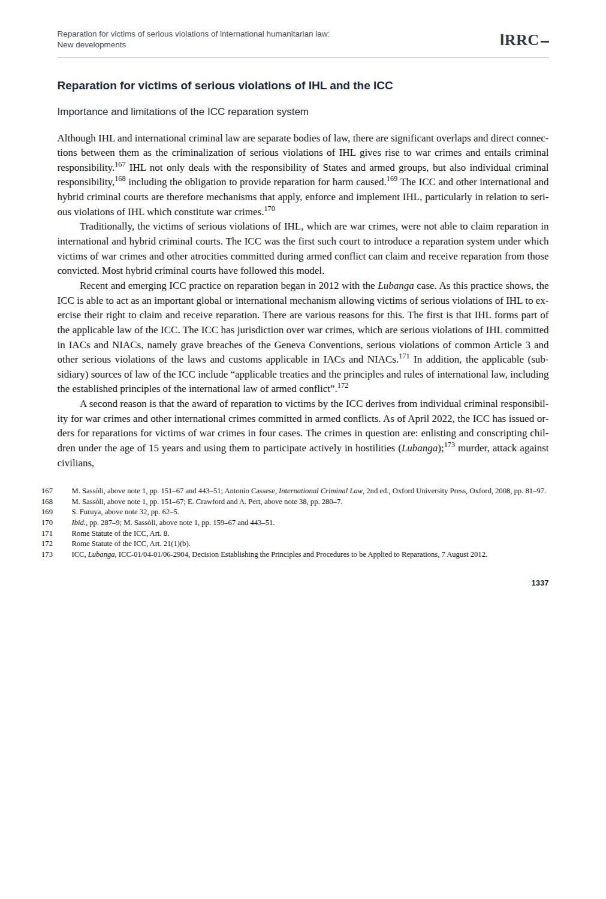Reparation for victims of serious violations of international humanitarian law:
New developments
IRRC
Reparation for victims of serious violations of IHL and the ICC
Importance and limitations of the ICC reparation system
Although IHL and international criminal law are separate bodies of law, there are significant overlaps and direct connections between them as the criminalization of serious violations of IHL gives rise to war crimes and entails criminal responsibility.167 IHL not only deals with the responsibility of States and armed groups, but also individual criminal responsibility,168 including the obligation to provide reparation for harm caused.169 The ICC and other international and hybrid criminal courts are therefore mechanisms that apply, enforce and implement IHL, particularly in relation to serious violations of IHL which constitute war crimes.170
Traditionally, the victims of serious violations of IHL, which are war crimes, were not able to claim reparation in international and hybrid criminal courts. The ICC was the first such court to introduce a reparation system under which victims of war crimes and other atrocities committed during armed conflict can claim and receive reparation from those convicted. Most hybrid criminal courts have followed this model.
Recent and emerging ICC practice on reparation began in 2012 with the Lubanga case. As this practice shows, the ICC is able to act as an important global or international mechanism allowing victims of serious violations of IHL to exercise their right to claim and receive reparation. There are various reasons for this. The first is that IHL forms part of the applicable law of the ICC. The ICC has jurisdiction over war crimes, which are serious violations of IHL committed in IACs and NIACs, namely grave breaches of the Geneva Conventions, serious violations of common Article 3 and other serious violations of the laws and customs applicable in IACs and NIACs.171 In addition, the applicable (subsidiary) sources of law of the ICC include “applicable treaties and the principles and rules of international law, including the established principles of the international law of armed conflict”.172
A second reason is that the award of reparation to victims by the ICC derives from individual criminal responsibility for war crimes and other international crimes committed in armed conflicts. As of April 2022, the ICC has issued orders for reparations for victims of war crimes in four cases. The crimes in question are: enlisting and conscripting children under the age of 15 years and using them to participate actively in hostilities (Lubanga);173 murder, attack against civilians,
167 M. Sassòli, above note 1, pp. 151–67 and 443–51; Antonio Cassese, International Criminal Law, 2nd ed., Oxford University Press, Oxford, 2008, pp. 81–97.
168 M. Sassòli, above note 1, pp. 151–67; E. Crawford and A. Pert, above note 38, pp. 280–7.
169 S. Furuya, above note 32, pp. 62–5.
170 Ibid., pp. 287–9; M. Sassòli, above note 1, pp. 159–67 and 443–51.
171 Rome Statute of the ICC, Art. 8.
172 Rome Statute of the ICC, Art. 21(1)(b).
173 ICC, Lubanga, ICC-01/04-01/06-2904, Decision Establishing the Principles and Procedures to be Applied to Reparations, 7 August 2012.
1337